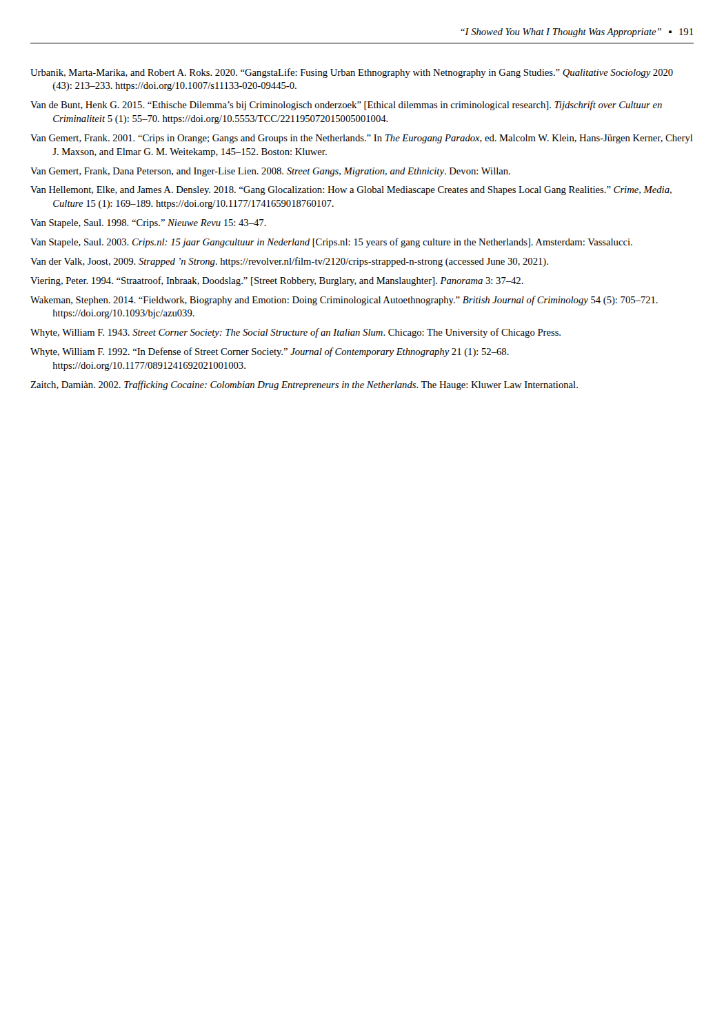“I Showed You What I Thought Was Appropriate” ▪ 191
Urbanik, Marta-Marika, and Robert A. Roks. 2020. “GangstaLife: Fusing Urban Ethnography with Netnography in Gang Studies.” Qualitative Sociology 2020 (43): 213–233. https://doi.org/10.1007/s11133-020-09445-0.
Van de Bunt, Henk G. 2015. “Ethische Dilemma’s bij Criminologisch onderzoek” [Ethical dilemmas in criminological research]. Tijdschrift over Cultuur en Criminaliteit 5 (1): 55–70. https://doi.org/10.5553/TCC/221195072015005001004.
Van Gemert, Frank. 2001. “Crips in Orange; Gangs and Groups in the Netherlands.” In The Eurogang Paradox, ed. Malcolm W. Klein, Hans-Jürgen Kerner, Cheryl J. Maxson, and Elmar G. M. Weitekamp, 145–152. Boston: Kluwer.
Van Gemert, Frank, Dana Peterson, and Inger-Lise Lien. 2008. Street Gangs, Migration, and Ethnicity. Devon: Willan.
Van Hellemont, Elke, and James A. Densley. 2018. “Gang Glocalization: How a Global Mediascape Creates and Shapes Local Gang Realities.” Crime, Media, Culture 15 (1): 169–189. https://doi.org/10.1177/1741659018760107.
Van Stapele, Saul. 1998. “Crips.” Nieuwe Revu 15: 43–47.
Van Stapele, Saul. 2003. Crips.nl: 15 jaar Gangcultuur in Nederland [Crips.nl: 15 years of gang culture in the Netherlands]. Amsterdam: Vassalucci.
Van der Valk, Joost, 2009. Strapped ’n Strong. https://revolver.nl/film-tv/2120/crips-strapped-n-strong (accessed June 30, 2021).
Viering, Peter. 1994. “Straatroof, Inbraak, Doodslag.” [Street Robbery, Burglary, and Manslaughter]. Panorama 3: 37–42.
Wakeman, Stephen. 2014. “Fieldwork, Biography and Emotion: Doing Criminological Autoethnography.” British Journal of Criminology 54 (5): 705–721. https://doi.org/10.1093/bjc/azu039.
Whyte, William F. 1943. Street Corner Society: The Social Structure of an Italian Slum. Chicago: The University of Chicago Press.
Whyte, William F. 1992. “In Defense of Street Corner Society.” Journal of Contemporary Ethnography 21 (1): 52–68. https://doi.org/10.1177/0891241692021001003.
Zaitch, Damiàn. 2002. Trafficking Cocaine: Colombian Drug Entrepreneurs in the Netherlands. The Hauge: Kluwer Law International.